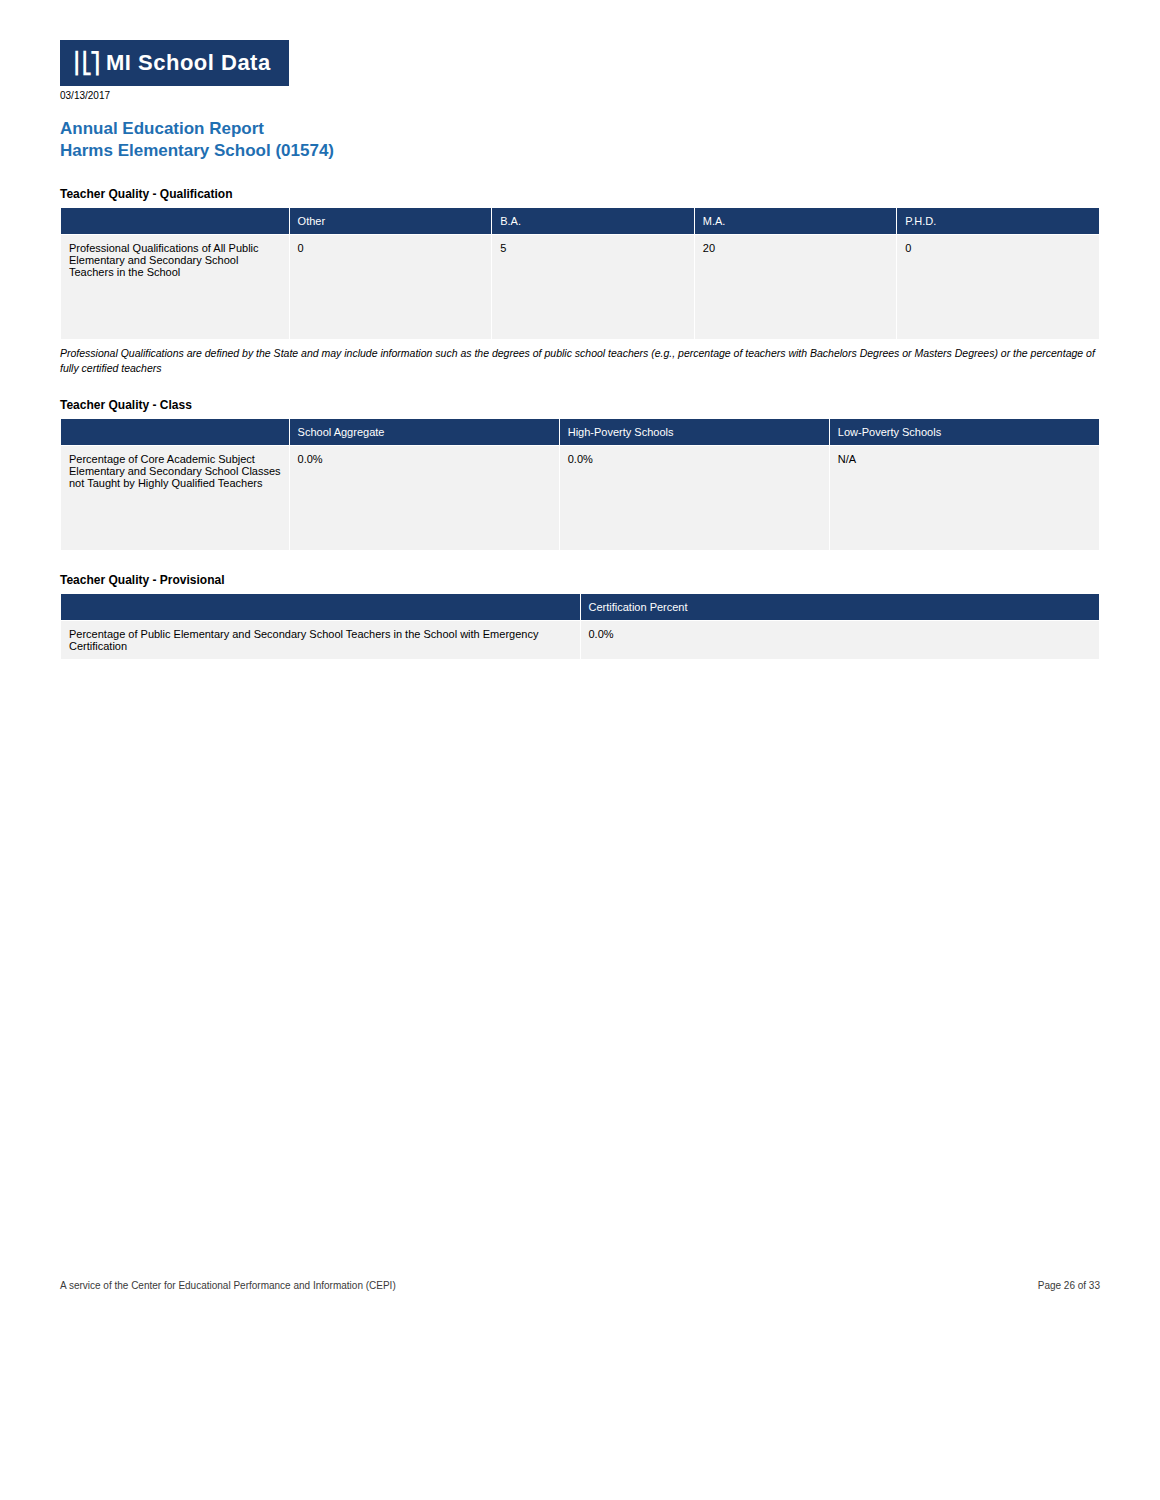⎢⎣⎤MI School Data
03/13/2017
Annual Education Report
Harms Elementary School (01574)
Teacher Quality - Qualification
| | Other | B.A. | M.A. | P.H.D. |
| --- | --- | --- | --- | --- |
| Professional Qualifications of All Public Elementary and Secondary School Teachers in the School | 0 | 5 | 20 | 0 |
Professional Qualifications are defined by the State and may include information such as the degrees of public school teachers (e.g., percentage of teachers with Bachelors Degrees or Masters Degrees) or the percentage of fully certified teachers
Teacher Quality - Class
| | School Aggregate | High-Poverty Schools | Low-Poverty Schools |
| --- | --- | --- | --- |
| Percentage of Core Academic Subject Elementary and Secondary School Classes not Taught by Highly Qualified Teachers | 0.0% | 0.0% | N/A |
Teacher Quality - Provisional
| | Certification Percent |
| --- | --- |
| Percentage of Public Elementary and Secondary School Teachers in the School with Emergency Certification | 0.0% |
A service of the Center for Educational Performance and Information (CEPI) Page 26 of 33